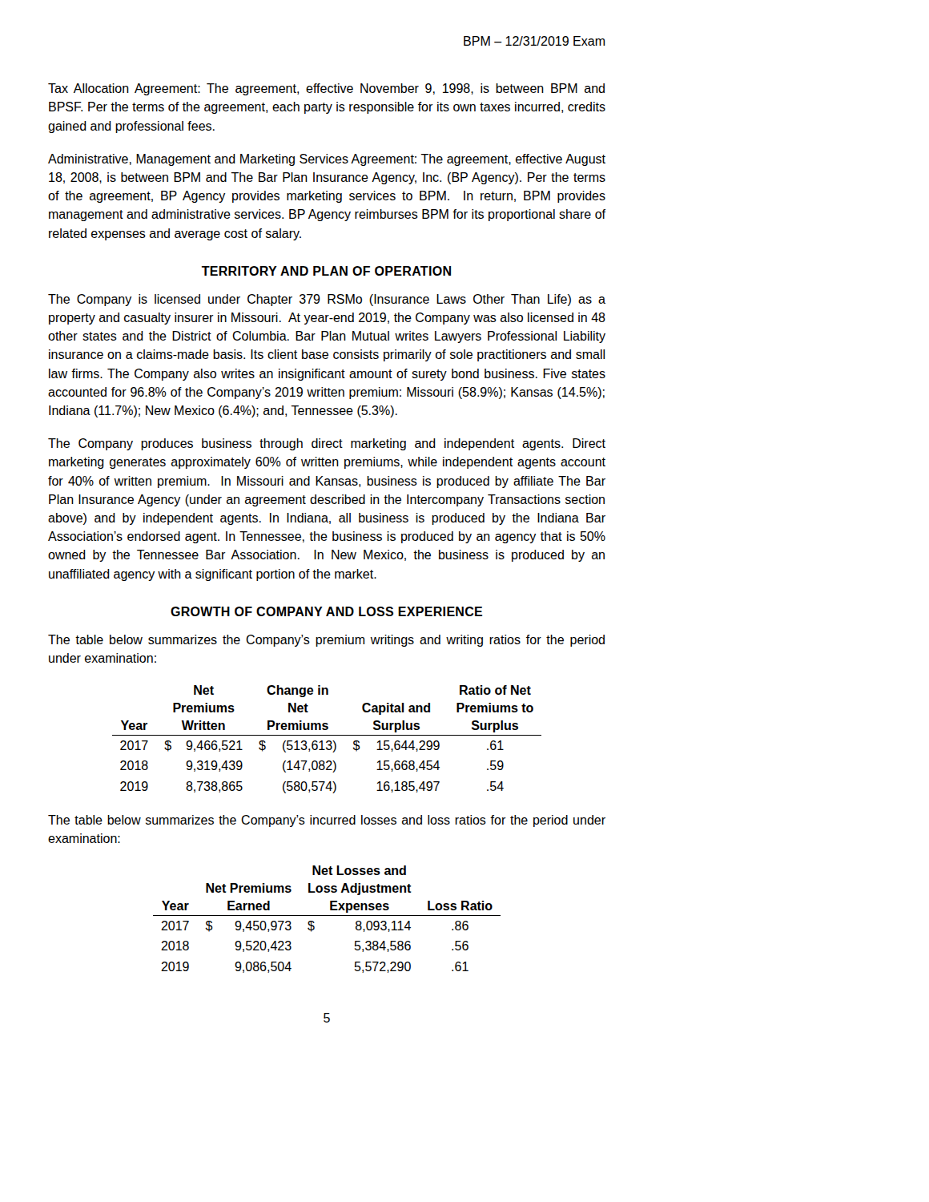BPM – 12/31/2019 Exam
Tax Allocation Agreement: The agreement, effective November 9, 1998, is between BPM and BPSF. Per the terms of the agreement, each party is responsible for its own taxes incurred, credits gained and professional fees.
Administrative, Management and Marketing Services Agreement: The agreement, effective August 18, 2008, is between BPM and The Bar Plan Insurance Agency, Inc. (BP Agency). Per the terms of the agreement, BP Agency provides marketing services to BPM. In return, BPM provides management and administrative services. BP Agency reimburses BPM for its proportional share of related expenses and average cost of salary.
TERRITORY AND PLAN OF OPERATION
The Company is licensed under Chapter 379 RSMo (Insurance Laws Other Than Life) as a property and casualty insurer in Missouri. At year-end 2019, the Company was also licensed in 48 other states and the District of Columbia. Bar Plan Mutual writes Lawyers Professional Liability insurance on a claims-made basis. Its client base consists primarily of sole practitioners and small law firms. The Company also writes an insignificant amount of surety bond business. Five states accounted for 96.8% of the Company’s 2019 written premium: Missouri (58.9%); Kansas (14.5%); Indiana (11.7%); New Mexico (6.4%); and, Tennessee (5.3%).
The Company produces business through direct marketing and independent agents. Direct marketing generates approximately 60% of written premiums, while independent agents account for 40% of written premium. In Missouri and Kansas, business is produced by affiliate The Bar Plan Insurance Agency (under an agreement described in the Intercompany Transactions section above) and by independent agents. In Indiana, all business is produced by the Indiana Bar Association’s endorsed agent. In Tennessee, the business is produced by an agency that is 50% owned by the Tennessee Bar Association. In New Mexico, the business is produced by an unaffiliated agency with a significant portion of the market.
GROWTH OF COMPANY AND LOSS EXPERIENCE
The table below summarizes the Company’s premium writings and writing ratios for the period under examination:
| | Net | Change in | | Ratio of Net |
| --- | --- | --- | --- | --- |
| | Premiums | Net | Capital and | Premiums to |
| Year | Written | Premiums | Surplus | Surplus |
| 2017 | $ 9,466,521 | $ | (513,613) | $ | 15,644,299 | .61 |
| 2018 | 9,319,439 | | (147,082) | | 15,668,454 | .59 |
| 2019 | 8,738,865 | | (580,574) | | 16,185,497 | .54 |
The table below summarizes the Company’s incurred losses and loss ratios for the period under examination:
| | | Net Losses and | |
| --- | --- | --- | --- |
| | Net Premiums | Loss Adjustment | |
| Year | Earned | Expenses | Loss Ratio |
| 2017 | $ | 9,450,973 | $ | 8,093,114 | .86 |
| 2018 | | 9,520,423 | | 5,384,586 | .56 |
| 2019 | | 9,086,504 | | 5,572,290 | .61 |
5